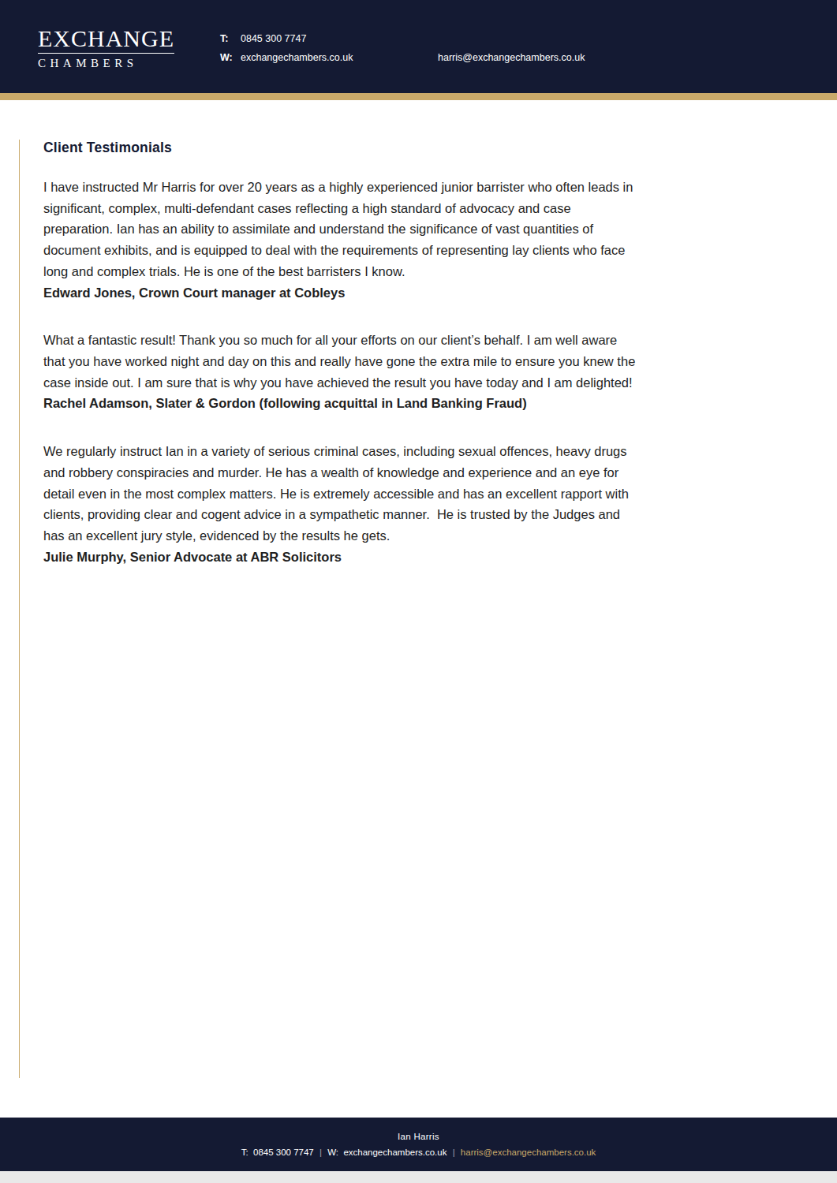EXCHANGE CHAMBERS
T: 0845 300 7747
W: exchangechambers.co.uk harris@exchangechambers.co.uk
Client Testimonials
I have instructed Mr Harris for over 20 years as a highly experienced junior barrister who often leads in significant, complex, multi-defendant cases reflecting a high standard of advocacy and case preparation. Ian has an ability to assimilate and understand the significance of vast quantities of document exhibits, and is equipped to deal with the requirements of representing lay clients who face long and complex trials. He is one of the best barristers I know.
Edward Jones, Crown Court manager at Cobleys
What a fantastic result! Thank you so much for all your efforts on our client’s behalf. I am well aware that you have worked night and day on this and really have gone the extra mile to ensure you knew the case inside out. I am sure that is why you have achieved the result you have today and I am delighted!
Rachel Adamson, Slater & Gordon (following acquittal in Land Banking Fraud)
We regularly instruct Ian in a variety of serious criminal cases, including sexual offences, heavy drugs and robbery conspiracies and murder. He has a wealth of knowledge and experience and an eye for detail even in the most complex matters. He is extremely accessible and has an excellent rapport with clients, providing clear and cogent advice in a sympathetic manner. He is trusted by the Judges and has an excellent jury style, evidenced by the results he gets.
Julie Murphy, Senior Advocate at ABR Solicitors
Ian Harris
T: 0845 300 7747 | W: exchangechambers.co.uk | harris@exchangechambers.co.uk